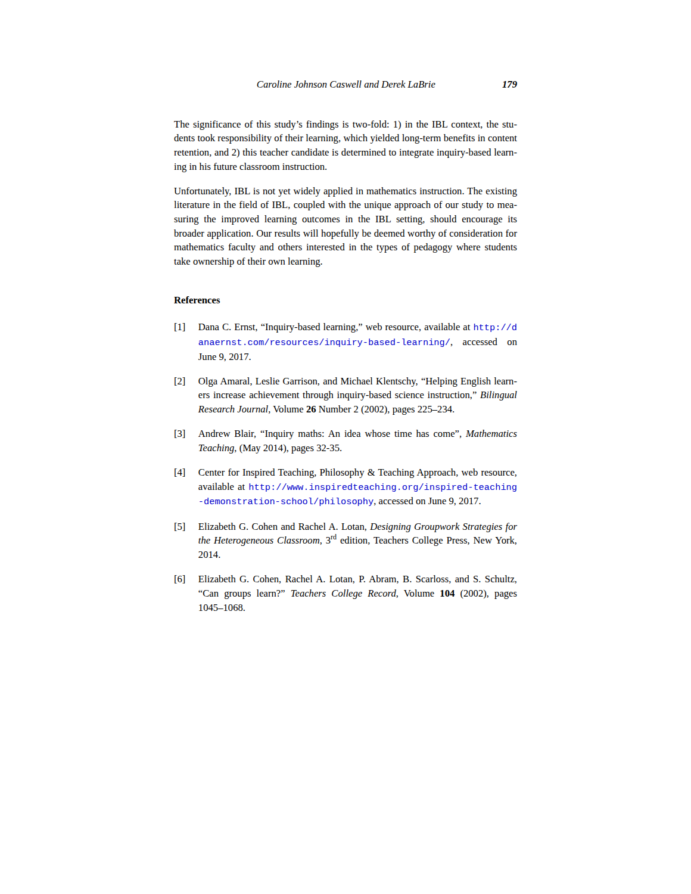Caroline Johnson Caswell and Derek LaBrie
179
The significance of this study’s findings is two-fold: 1) in the IBL context, the students took responsibility of their learning, which yielded long-term benefits in content retention, and 2) this teacher candidate is determined to integrate inquiry-based learning in his future classroom instruction.
Unfortunately, IBL is not yet widely applied in mathematics instruction. The existing literature in the field of IBL, coupled with the unique approach of our study to measuring the improved learning outcomes in the IBL setting, should encourage its broader application. Our results will hopefully be deemed worthy of consideration for mathematics faculty and others interested in the types of pedagogy where students take ownership of their own learning.
References
[1] Dana C. Ernst, “Inquiry-based learning,” web resource, available at http://danaernst.com/resources/inquiry-based-learning/, accessed on June 9, 2017.
[2] Olga Amaral, Leslie Garrison, and Michael Klentschy, “Helping English learners increase achievement through inquiry-based science instruction,” Bilingual Research Journal, Volume 26 Number 2 (2002), pages 225–234.
[3] Andrew Blair, “Inquiry maths: An idea whose time has come”, Mathematics Teaching, (May 2014), pages 32-35.
[4] Center for Inspired Teaching, Philosophy & Teaching Approach, web resource, available at http://www.inspiredteaching.org/inspired-teaching-demonstration-school/philosophy, accessed on June 9, 2017.
[5] Elizabeth G. Cohen and Rachel A. Lotan, Designing Groupwork Strategies for the Heterogeneous Classroom, 3rd edition, Teachers College Press, New York, 2014.
[6] Elizabeth G. Cohen, Rachel A. Lotan, P. Abram, B. Scarloss, and S. Schultz, “Can groups learn?” Teachers College Record, Volume 104 (2002), pages 1045–1068.